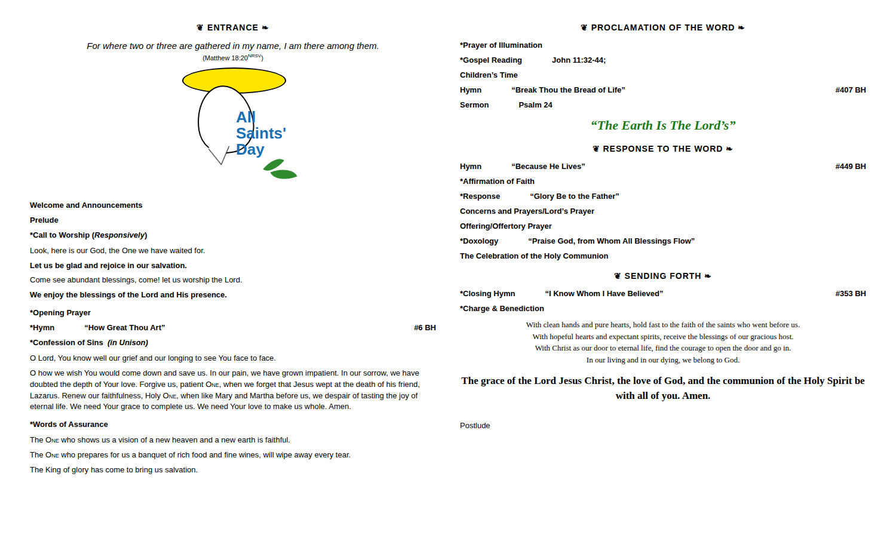❦ ENTRANCE ❧
For where two or three are gathered in my name, I am there among them.
(Matthew 18:20NRSV)
All
Saints'
Day
Welcome and Announcements
Prelude
*Call to Worship (Responsively)
Look, here is our God, the One we have waited for.
Let us be glad and rejoice in our salvation.
Come see abundant blessings, come! let us worship the Lord.
We enjoy the blessings of the Lord and His presence.
*Opening Prayer
*Hymn “How Great Thou Art” #6 BH
*Confession of Sins (in Unison)
O Lord, You know well our grief and our longing to see You face to face.
O how we wish You would come down and save us. In our pain, we have grown impatient. In our sorrow, we have doubted the depth of Your love. Forgive us, patient One, when we forget that Jesus wept at the death of his friend, Lazarus. Renew our faithfulness, Holy One, when like Mary and Martha before us, we despair of tasting the joy of eternal life. We need Your grace to complete us. We need Your love to make us whole. Amen.
*Words of Assurance
The One who shows us a vision of a new heaven and a new earth is faithful.
The One who prepares for us a banquet of rich food and fine wines, will wipe away every tear.
The King of glory has come to bring us salvation.
❦ PROCLAMATION OF THE WORD ❧
*Prayer of Illumination
*Gospel Reading John 11:32-44;
Children’s Time
Hymn “Break Thou the Bread of Life” #407 BH
Sermon Psalm 24
“The Earth Is The Lord’s”
❦ RESPONSE TO THE WORD ❧
Hymn “Because He Lives” #449 BH
*Affirmation of Faith
*Response “Glory Be to the Father”
Concerns and Prayers/Lord’s Prayer
Offering/Offertory Prayer
*Doxology “Praise God, from Whom All Blessings Flow”
The Celebration of the Holy Communion
❦ SENDING FORTH ❧
*Closing Hymn “I Know Whom I Have Believed” #353 BH
*Charge & Benediction
With clean hands and pure hearts, hold fast to the faith of the saints who went before us.
With hopeful hearts and expectant spirits, receive the blessings of our gracious host.
With Christ as our door to eternal life, find the courage to open the door and go in.
In our living and in our dying, we belong to God.
The grace of the Lord Jesus Christ, the love of God, and the communion of the Holy Spirit be with all of you. Amen.
Postlude